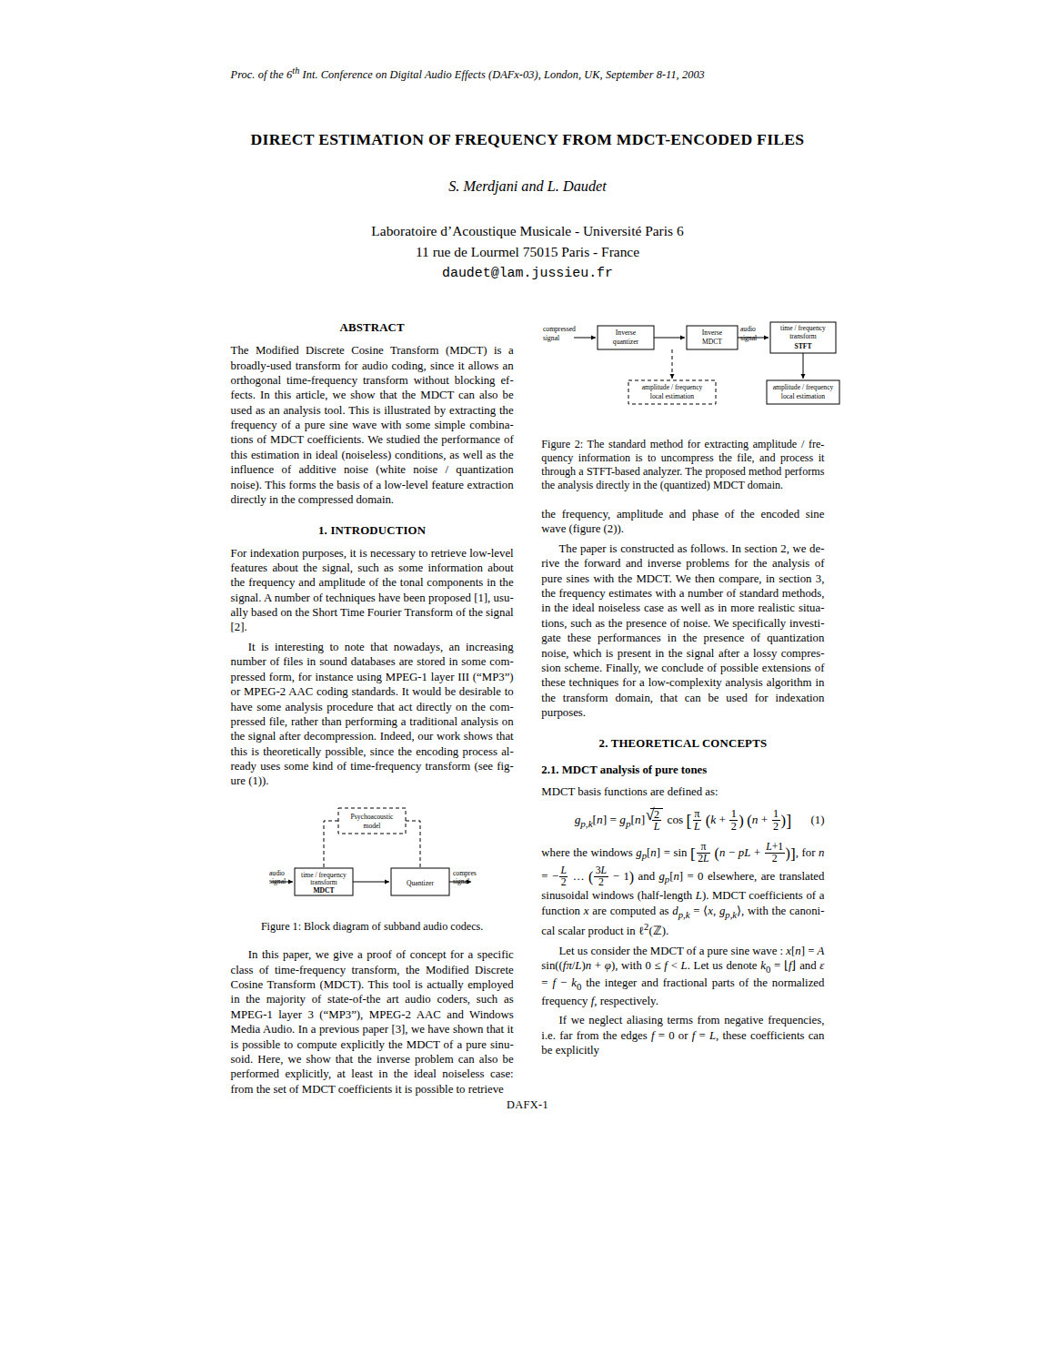Proc. of the 6th Int. Conference on Digital Audio Effects (DAFx-03), London, UK, September 8-11, 2003
DIRECT ESTIMATION OF FREQUENCY FROM MDCT-ENCODED FILES
S. Merdjani and L. Daudet
Laboratoire d’Acoustique Musicale - Université Paris 6
11 rue de Lourmel 75015 Paris - France
daudet@lam.jussieu.fr
ABSTRACT
The Modified Discrete Cosine Transform (MDCT) is a broadly-used transform for audio coding, since it allows an orthogonal time-frequency transform without blocking effects. In this article, we show that the MDCT can also be used as an analysis tool. This is illustrated by extracting the frequency of a pure sine wave with some simple combinations of MDCT coefficients. We studied the performance of this estimation in ideal (noiseless) conditions, as well as the influence of additive noise (white noise / quantization noise). This forms the basis of a low-level feature extraction directly in the compressed domain.
1. INTRODUCTION
For indexation purposes, it is necessary to retrieve low-level features about the signal, such as some information about the frequency and amplitude of the tonal components in the signal. A number of techniques have been proposed [1], usually based on the Short Time Fourier Transform of the signal [2].
It is interesting to note that nowadays, an increasing number of files in sound databases are stored in some compressed form, for instance using MPEG-1 layer III (“MP3”) or MPEG-2 AAC coding standards. It would be desirable to have some analysis procedure that act directly on the compressed file, rather than performing a traditional analysis on the signal after decompression. Indeed, our work shows that this is theoretically possible, since the encoding process already uses some kind of time-frequency transform (see figure (1)).
Psychoacoustic model time / frequency transform MDCT Quantizer audio signal compressed signal
Figure 1: Block diagram of subband audio codecs.
In this paper, we give a proof of concept for a specific class of time-frequency transform, the Modified Discrete Cosine Transform (MDCT). This tool is actually employed in the majority of state-of-the art audio coders, such as MPEG-1 layer 3 (“MP3”), MPEG-2 AAC and Windows Media Audio. In a previous paper [3], we have shown that it is possible to compute explicitly the MDCT of a pure sinusoid. Here, we show that the inverse problem can also be performed explicitly, at least in the ideal noiseless case: from the set of MDCT coefficients it is possible to retrieve
Inverse quantizer Inverse MDCT time / frequency transform STFT amplitude / frequency local estimation amplitude / frequency local estimation compressed signal audio signal
Figure 2: The standard method for extracting amplitude / frequency information is to uncompress the file, and process it through a STFT-based analyzer. The proposed method performs the analysis directly in the (quantized) MDCT domain.
the frequency, amplitude and phase of the encoded sine wave (figure (2)).
The paper is constructed as follows. In section 2, we derive the forward and inverse problems for the analysis of pure sines with the MDCT. We then compare, in section 3, the frequency estimates with a number of standard methods, in the ideal noiseless case as well as in more realistic situations, such as the presence of noise. We specifically investigate these performances in the presence of quantization noise, which is present in the signal after a lossy compression scheme. Finally, we conclude of possible extensions of these techniques for a low-complexity analysis algorithm in the transform domain, that can be used for indexation purposes.
2. THEORETICAL CONCEPTS
2.1. MDCT analysis of pure tones
MDCT basis functions are defined as:
gp,k[n] = gp[n]2 L cos [πL (k + 12) (n + 12)] (1)
where the windows gp[n] = sin [π 2L (n − pL + L+12)], for n = −L 2 … (3L 2 − 1) and gp[n] = 0 elsewhere, are translated sinusoidal windows (half-length L). MDCT coefficients of a function x are computed as dp,k = ⟨x, gp,k⟩, with the canonical scalar product in ℓ2(ℤ).
Let us consider the MDCT of a pure sine wave : x[n] = A sin((fπ/L)n + φ), with 0 ≤ f < L. Let us denote k0 = ⌊f⌋ and ε = f − k0 the integer and fractional parts of the normalized frequency f, respectively.
If we neglect aliasing terms from negative frequencies, i.e. far from the edges f = 0 or f = L, these coefficients can be explicitly
DAFX-1